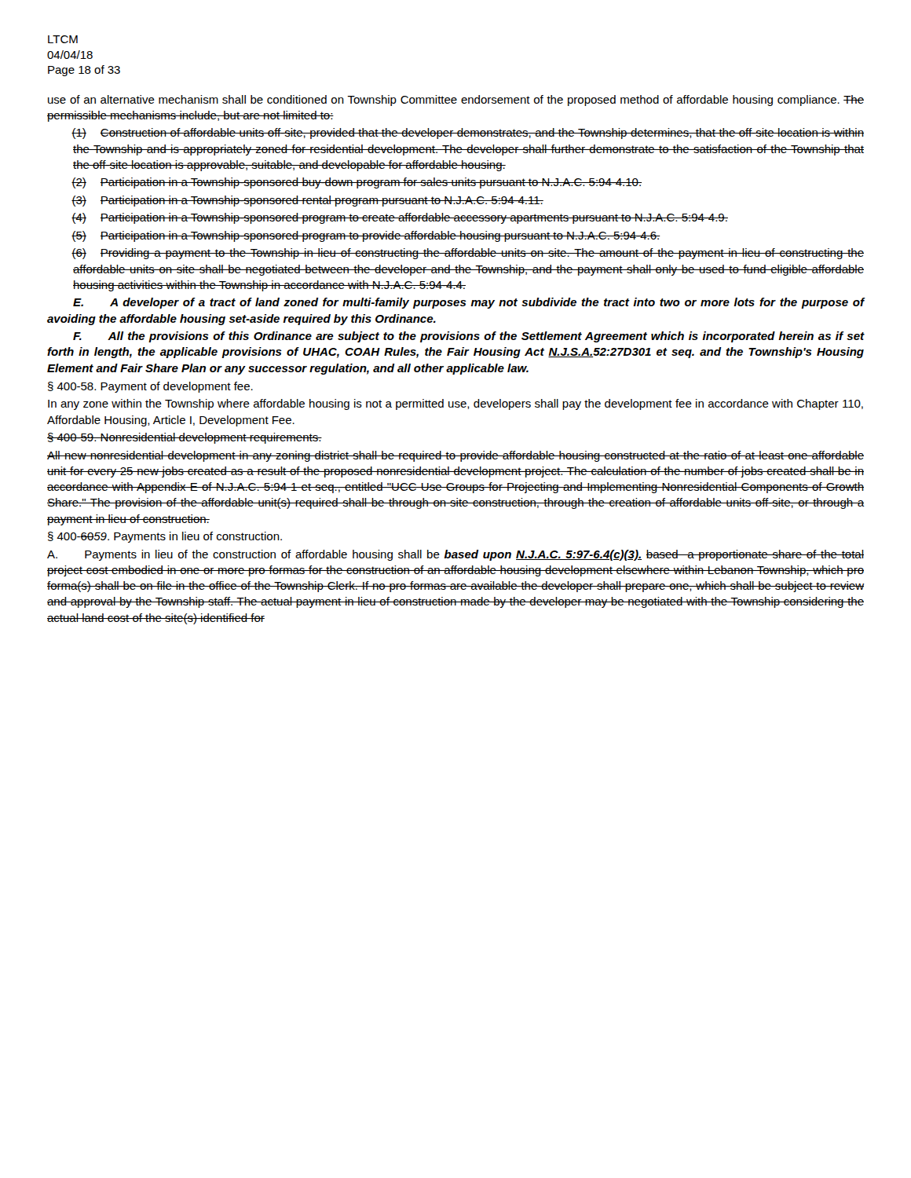LTCM
04/04/18
Page 18 of 33
use of an alternative mechanism shall be conditioned on Township Committee endorsement of the proposed method of affordable housing compliance. The permissible mechanisms include, but are not limited to:
(1) Construction of affordable units off-site, provided that the developer demonstrates, and the Township determines, that the off-site location is within the Township and is appropriately zoned for residential development. The developer shall further demonstrate to the satisfaction of the Township that the off-site location is approvable, suitable, and developable for affordable housing.
(2) Participation in a Township-sponsored buy-down program for sales units pursuant to N.J.A.C. 5:94-4.10.
(3) Participation in a Township-sponsored rental program pursuant to N.J.A.C. 5:94-4.11.
(4) Participation in a Township-sponsored program to create affordable accessory apartments pursuant to N.J.A.C. 5:94-4.9.
(5) Participation in a Township-sponsored program to provide affordable housing pursuant to N.J.A.C. 5:94-4.6.
(6) Providing a payment to the Township in lieu of constructing the affordable units on site. The amount of the payment in lieu of constructing the affordable units on site shall be negotiated between the developer and the Township, and the payment shall only be used to fund eligible affordable housing activities within the Township in accordance with N.J.A.C. 5:94-4.4.
E. A developer of a tract of land zoned for multi-family purposes may not subdivide the tract into two or more lots for the purpose of avoiding the affordable housing set-aside required by this Ordinance.
F. All the provisions of this Ordinance are subject to the provisions of the Settlement Agreement which is incorporated herein as if set forth in length, the applicable provisions of UHAC, COAH Rules, the Fair Housing Act N.J.S.A. 52:27D301 et seq. and the Township's Housing Element and Fair Share Plan or any successor regulation, and all other applicable law.
§ 400-58. Payment of development fee.
In any zone within the Township where affordable housing is not a permitted use, developers shall pay the development fee in accordance with Chapter 110, Affordable Housing, Article I, Development Fee.
§ 400-59. Nonresidential development requirements.
All new nonresidential development in any zoning district shall be required to provide affordable housing constructed at the ratio of at least one affordable unit for every 25 new jobs created as a result of the proposed nonresidential development project. The calculation of the number of jobs created shall be in accordance with Appendix E of N.J.A.C. 5:94-1 et seq., entitled "UCC Use Groups for Projecting and Implementing Nonresidential Components of Growth Share." The provision of the affordable unit(s) required shall be through on-site construction, through the creation of affordable units off-site, or through a payment in lieu of construction.
§ 400-6059. Payments in lieu of construction.
A. Payments in lieu of the construction of affordable housing shall be based upon N.J.A.C. 5:97-6.4(c)(3). based a proportionate share of the total project cost embodied in one or more pro formas for the construction of an affordable housing development elsewhere within Lebanon Township, which pro forma(s) shall be on file in the office of the Township Clerk. If no pro formas are available the developer shall prepare one, which shall be subject to review and approval by the Township staff. The actual payment in lieu of construction made by the developer may be negotiated with the Township considering the actual land cost of the site(s) identified for